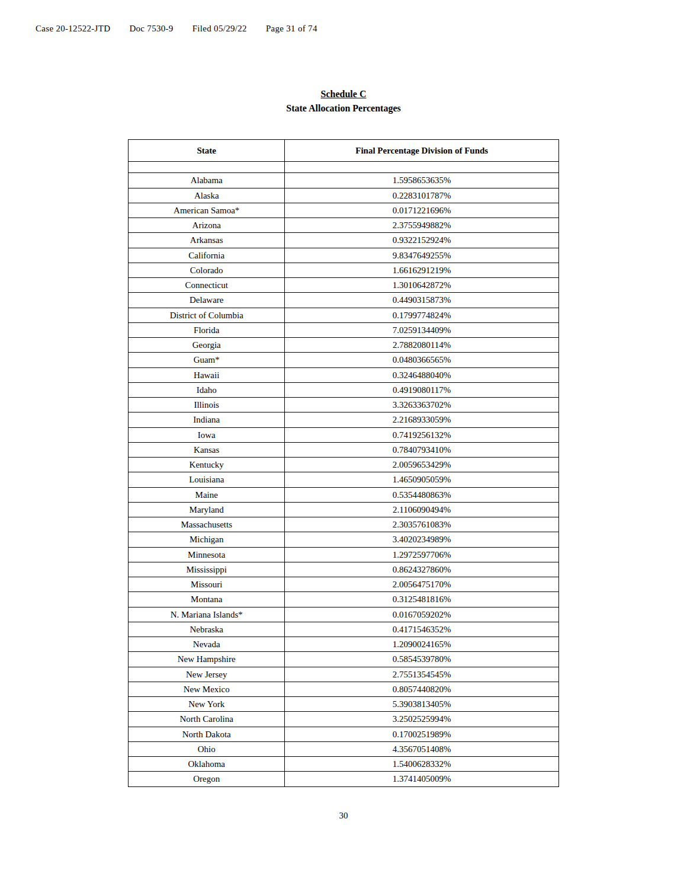Case 20-12522-JTD Doc 7530-9 Filed 05/29/22 Page 31 of 74
Schedule C
State Allocation Percentages
| State | Final Percentage Division of Funds |
| --- | --- |
| Alabama | 1.5958653635% |
| Alaska | 0.2283101787% |
| American Samoa* | 0.0171221696% |
| Arizona | 2.3755949882% |
| Arkansas | 0.9322152924% |
| California | 9.8347649255% |
| Colorado | 1.6616291219% |
| Connecticut | 1.3010642872% |
| Delaware | 0.4490315873% |
| District of Columbia | 0.1799774824% |
| Florida | 7.0259134409% |
| Georgia | 2.7882080114% |
| Guam* | 0.0480366565% |
| Hawaii | 0.3246488040% |
| Idaho | 0.4919080117% |
| Illinois | 3.3263363702% |
| Indiana | 2.2168933059% |
| Iowa | 0.7419256132% |
| Kansas | 0.7840793410% |
| Kentucky | 2.0059653429% |
| Louisiana | 1.4650905059% |
| Maine | 0.5354480863% |
| Maryland | 2.1106090494% |
| Massachusetts | 2.3035761083% |
| Michigan | 3.4020234989% |
| Minnesota | 1.2972597706% |
| Mississippi | 0.8624327860% |
| Missouri | 2.0056475170% |
| Montana | 0.3125481816% |
| N. Mariana Islands* | 0.0167059202% |
| Nebraska | 0.4171546352% |
| Nevada | 1.2090024165% |
| New Hampshire | 0.5854539780% |
| New Jersey | 2.7551354545% |
| New Mexico | 0.8057440820% |
| New York | 5.3903813405% |
| North Carolina | 3.2502525994% |
| North Dakota | 0.1700251989% |
| Ohio | 4.3567051408% |
| Oklahoma | 1.5400628332% |
| Oregon | 1.3741405009% |
30